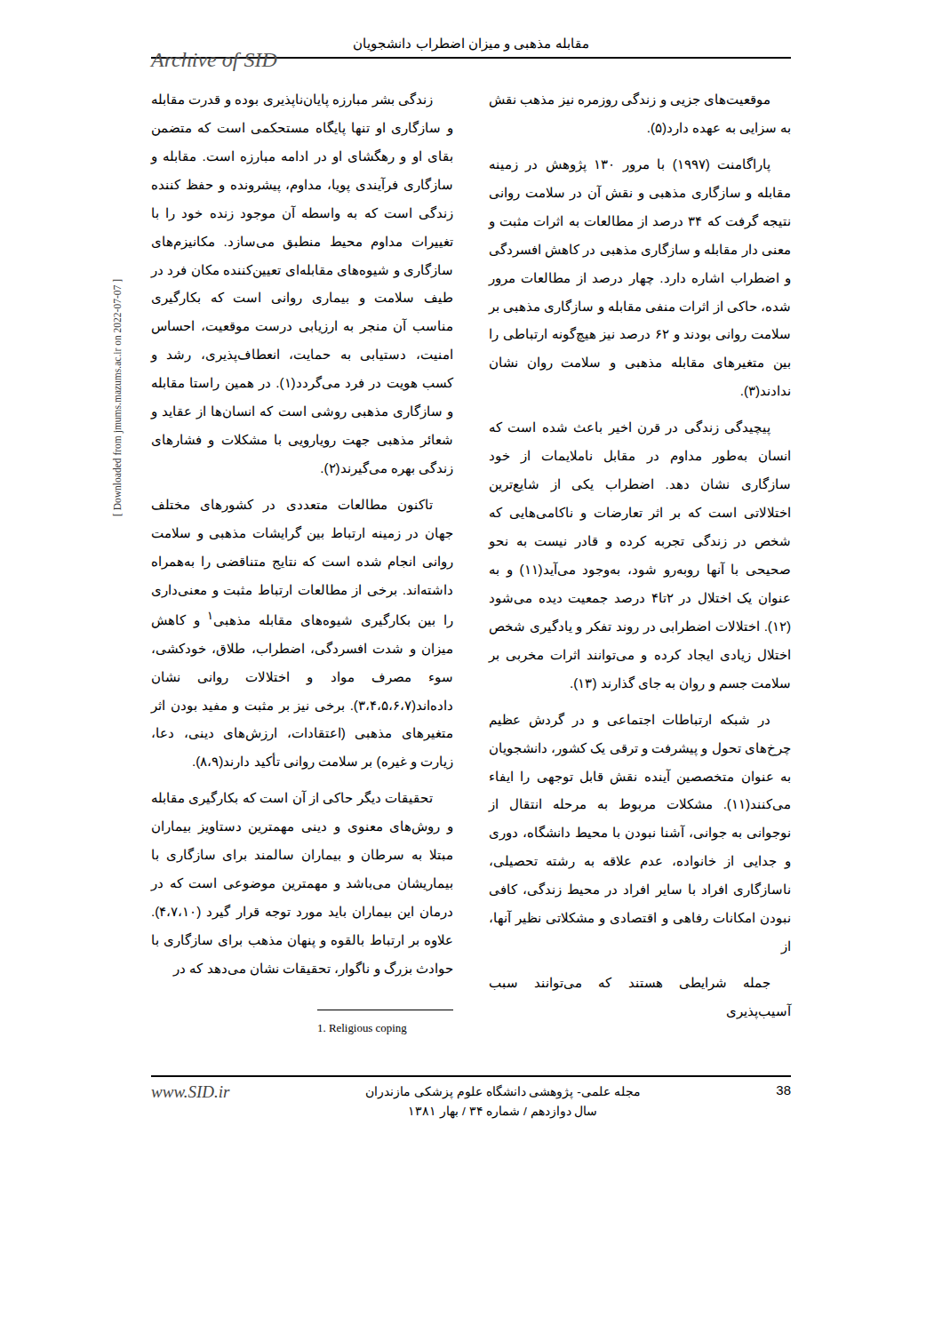[ Downloaded from jmums.mazums.ac.ir on 2022-07-07 ]
Archive of SID
مقابله مذهبی و میزان اضطراب دانشجویان
موقعیت‌های جزیی و زندگی روزمره نیز مذهب نقش به سزایی به عهده دارد(۵).
پاراگامنت (۱۹۹۷) با مرور ۱۳۰ پژوهش در زمینه مقابله و سازگاری مذهبی و نقش آن در سلامت روانی نتیجه گرفت که ۳۴ درصد از مطالعات به اثرات مثبت و معنی دار مقابله و سازگاری مذهبی در کاهش افسردگی و اضطراب اشاره دارد. چهار درصد از مطالعات مرور شده، حاکی از اثرات منفی مقابله و سازگاری مذهبی بر سلامت روانی بودند و ۶۲ درصد نیز هیچ‌گونه ارتباطی را بین متغیرهای مقابله مذهبی و سلامت روان نشان ندادند(۳).
پیچیدگی زندگی در قرن اخیر باعث شده است که انسان به‌طور مداوم در مقابل ناملایمات از خود سازگاری نشان دهد. اضطراب یکی از شایع‌ترین اختلالاتی است که بر اثر تعارضات و ناکامی‌هایی که شخص در زندگی تجربه کرده و قادر نیست به نحو صحیحی با آنها روبه‌رو شود، به‌وجود می‌آید(۱۱) و به عنوان یک اختلال در ۲تا۴ درصد جمعیت دیده می‌شود (۱۲). اختلالات اضطرابی در روند تفکر و یادگیری شخص اختلال زیادی ایجاد کرده و می‌توانند اثرات مخربی بر سلامت جسم و روان به جای گذارند (۱۳).
در شبکه ارتباطات اجتماعی و در گردش عظیم چرخ‌های تحول و پیشرفت و ترقی یک کشور، دانشجویان به عنوان متخصصین آینده نقش قابل توجهی را ایفاء می‌کنند(۱۱). مشکلات مربوط به مرحله انتقال از نوجوانی به جوانی، آشنا نبودن با محیط دانشگاه، دوری و جدایی از خانواده، عدم علاقه به رشته تحصیلی، ناسازگاری افراد با سایر افراد در محیط زندگی، کافی نبودن امکانات رفاهی و اقتصادی و مشکلاتی نظیر آنها، از
جمله شرایطی هستند که می‌توانند سبب آسیب‌پذیری
زندگی بشر مبارزه پایان‌ناپذیری بوده و قدرت مقابله و سازگاری او تنها پایگاه مستحکمی است که متضمن بقای او و رهگشای او در ادامه مبارزه است. مقابله و سازگاری فرآیندی پویا، مداوم، پیشرونده و حفظ کننده زندگی است که به واسطه آن موجود زنده خود را با تغییرات مداوم محیط منطبق می‌سازد. مکانیزم‌های سازگاری و شیوه‌های مقابله‌ای تعیین‌کننده مکان فرد در طیف سلامت و بیماری روانی است که بکارگیری مناسب آن منجر به ارزیابی درست موقعیت، احساس امنیت، دستیابی به حمایت، انعطاف‌پذیری، رشد و کسب هویت در فرد می‌گردد(۱). در همین راستا مقابله و سازگاری مذهبی روشی است که انسان‌ها از عقاید و شعائر مذهبی جهت رویارویی با مشکلات و فشارهای زندگی بهره می‌گیرند(۲).
تاکنون مطالعات متعددی در کشورهای مختلف جهان در زمینه ارتباط بین گرایشات مذهبی و سلامت روانی انجام شده است که نتایج متناقضی را به‌همراه داشته‌اند. برخی از مطالعات ارتباط مثبت و معنی‌داری را بین بکارگیری شیوه‌های مقابله مذهبی۱ و کاهش میزان و شدت افسردگی، اضطراب، طلاق، خودکشی، سوء مصرف مواد و اختلالات روانی نشان داده‌اند(۳،۴،۵،۶،۷). برخی نیز بر مثبت و مفید بودن اثر متغیرهای مذهبی (اعتقادات، ارزش‌های دینی، دعا، زیارت و غیره) بر سلامت روانی تأکید دارند(۸،۹).
تحقیقات دیگر حاکی از آن است که بکارگیری مقابله و روش‌های معنوی و دینی مهمترین دستاویز بیماران مبتلا به سرطان و بیماران سالمند برای سازگاری با بیماریشان می‌باشد و مهمترین موضوعی است که در درمان این بیماران باید مورد توجه قرار گیرد (۴،۷،۱۰). علاوه بر ارتباط بالقوه و پنهان مذهب برای سازگاری با حوادث بزرگ و ناگوار، تحقیقات نشان می‌دهد که در
1. Religious coping
38
مجله علمی- پژوهشی دانشگاه علوم پزشکی مازندران
سال دوازدهم / شماره ۳۴ / بهار ۱۳۸۱
www.SID.ir